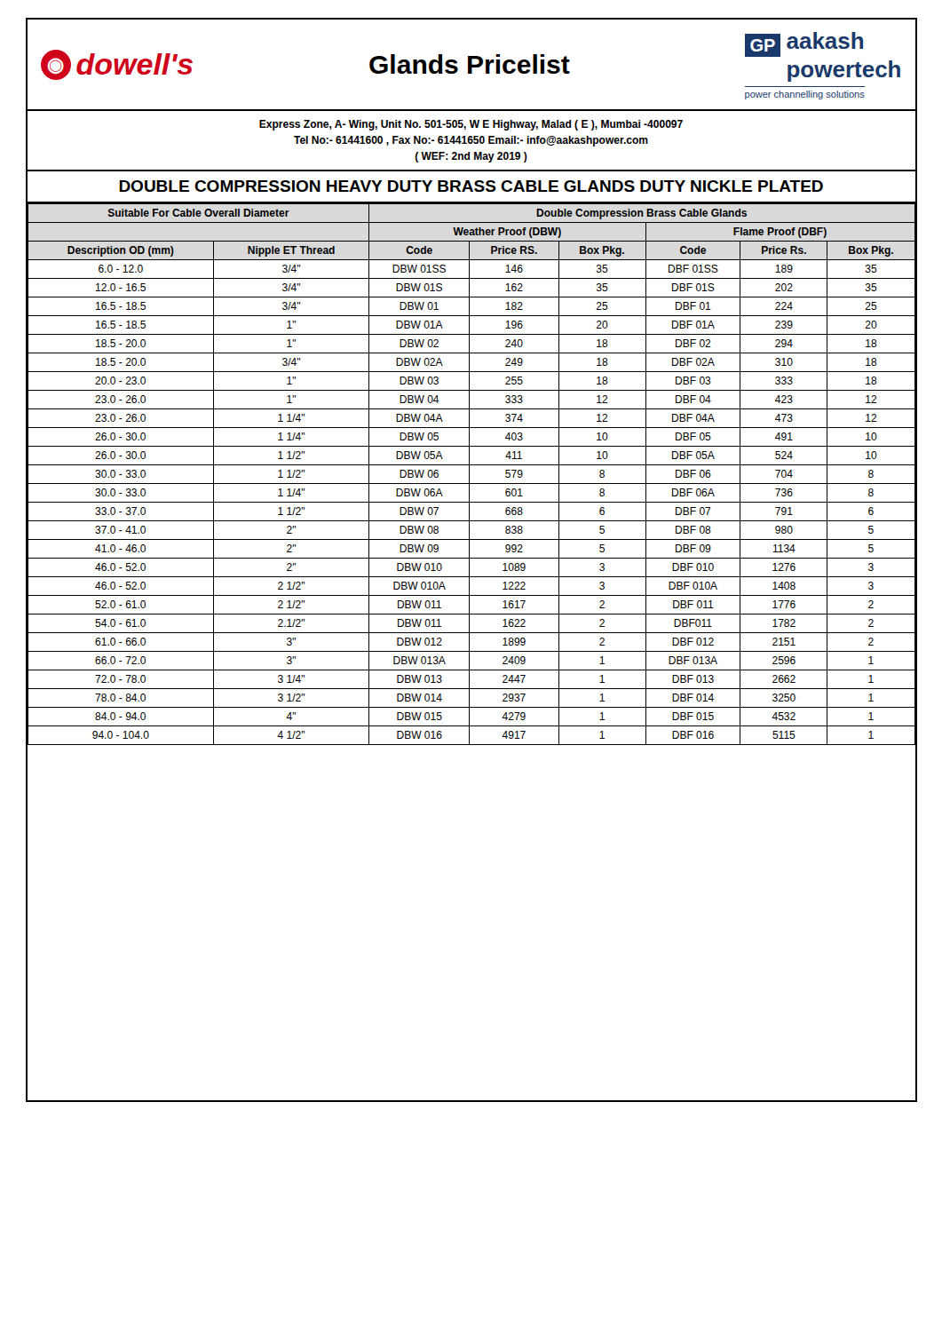◉dowell's
Glands Pricelist
GP aakash
GP powertech
power channelling solutions
Express Zone, A- Wing, Unit No. 501-505, W E Highway, Malad ( E ), Mumbai -400097
Tel No:- 61441600 , Fax No:- 61441650 Email:- info@aakashpower.com
( WEF: 2nd May 2019 )
DOUBLE COMPRESSION HEAVY DUTY BRASS CABLE GLANDS DUTY NICKLE PLATED
| Suitable For Cable Overall Diameter | Double Compression Brass Cable Glands |
| --- | --- |
| | Weather Proof (DBW) | Flame Proof (DBF) |
| Description OD (mm) | Nipple ET Thread | Code | Price RS. | Box Pkg. | Code | Price Rs. | Box Pkg. |
| 6.0 - 12.0 | 3/4" | DBW 01SS | 146 | 35 | DBF 01SS | 189 | 35 |
| 12.0 - 16.5 | 3/4" | DBW 01S | 162 | 35 | DBF 01S | 202 | 35 |
| 16.5 - 18.5 | 3/4" | DBW 01 | 182 | 25 | DBF 01 | 224 | 25 |
| 16.5 - 18.5 | 1" | DBW 01A | 196 | 20 | DBF 01A | 239 | 20 |
| 18.5 - 20.0 | 1" | DBW 02 | 240 | 18 | DBF 02 | 294 | 18 |
| 18.5 - 20.0 | 3/4" | DBW 02A | 249 | 18 | DBF 02A | 310 | 18 |
| 20.0 - 23.0 | 1" | DBW 03 | 255 | 18 | DBF 03 | 333 | 18 |
| 23.0 - 26.0 | 1" | DBW 04 | 333 | 12 | DBF 04 | 423 | 12 |
| 23.0 - 26.0 | 1 1/4" | DBW 04A | 374 | 12 | DBF 04A | 473 | 12 |
| 26.0 - 30.0 | 1 1/4" | DBW 05 | 403 | 10 | DBF 05 | 491 | 10 |
| 26.0 - 30.0 | 1 1/2" | DBW 05A | 411 | 10 | DBF 05A | 524 | 10 |
| 30.0 - 33.0 | 1 1/2" | DBW 06 | 579 | 8 | DBF 06 | 704 | 8 |
| 30.0 - 33.0 | 1 1/4" | DBW 06A | 601 | 8 | DBF 06A | 736 | 8 |
| 33.0 - 37.0 | 1 1/2" | DBW 07 | 668 | 6 | DBF 07 | 791 | 6 |
| 37.0 - 41.0 | 2" | DBW 08 | 838 | 5 | DBF 08 | 980 | 5 |
| 41.0 - 46.0 | 2" | DBW 09 | 992 | 5 | DBF 09 | 1134 | 5 |
| 46.0 - 52.0 | 2" | DBW 010 | 1089 | 3 | DBF 010 | 1276 | 3 |
| 46.0 - 52.0 | 2 1/2" | DBW 010A | 1222 | 3 | DBF 010A | 1408 | 3 |
| 52.0 - 61.0 | 2 1/2" | DBW 011 | 1617 | 2 | DBF 011 | 1776 | 2 |
| 54.0 - 61.0 | 2.1/2" | DBW 011 | 1622 | 2 | DBF011 | 1782 | 2 |
| 61.0 - 66.0 | 3" | DBW 012 | 1899 | 2 | DBF 012 | 2151 | 2 |
| 66.0 - 72.0 | 3" | DBW 013A | 2409 | 1 | DBF 013A | 2596 | 1 |
| 72.0 - 78.0 | 3 1/4" | DBW 013 | 2447 | 1 | DBF 013 | 2662 | 1 |
| 78.0 - 84.0 | 3 1/2" | DBW 014 | 2937 | 1 | DBF 014 | 3250 | 1 |
| 84.0 - 94.0 | 4" | DBW 015 | 4279 | 1 | DBF 015 | 4532 | 1 |
| 94.0 - 104.0 | 4 1/2" | DBW 016 | 4917 | 1 | DBF 016 | 5115 | 1 |